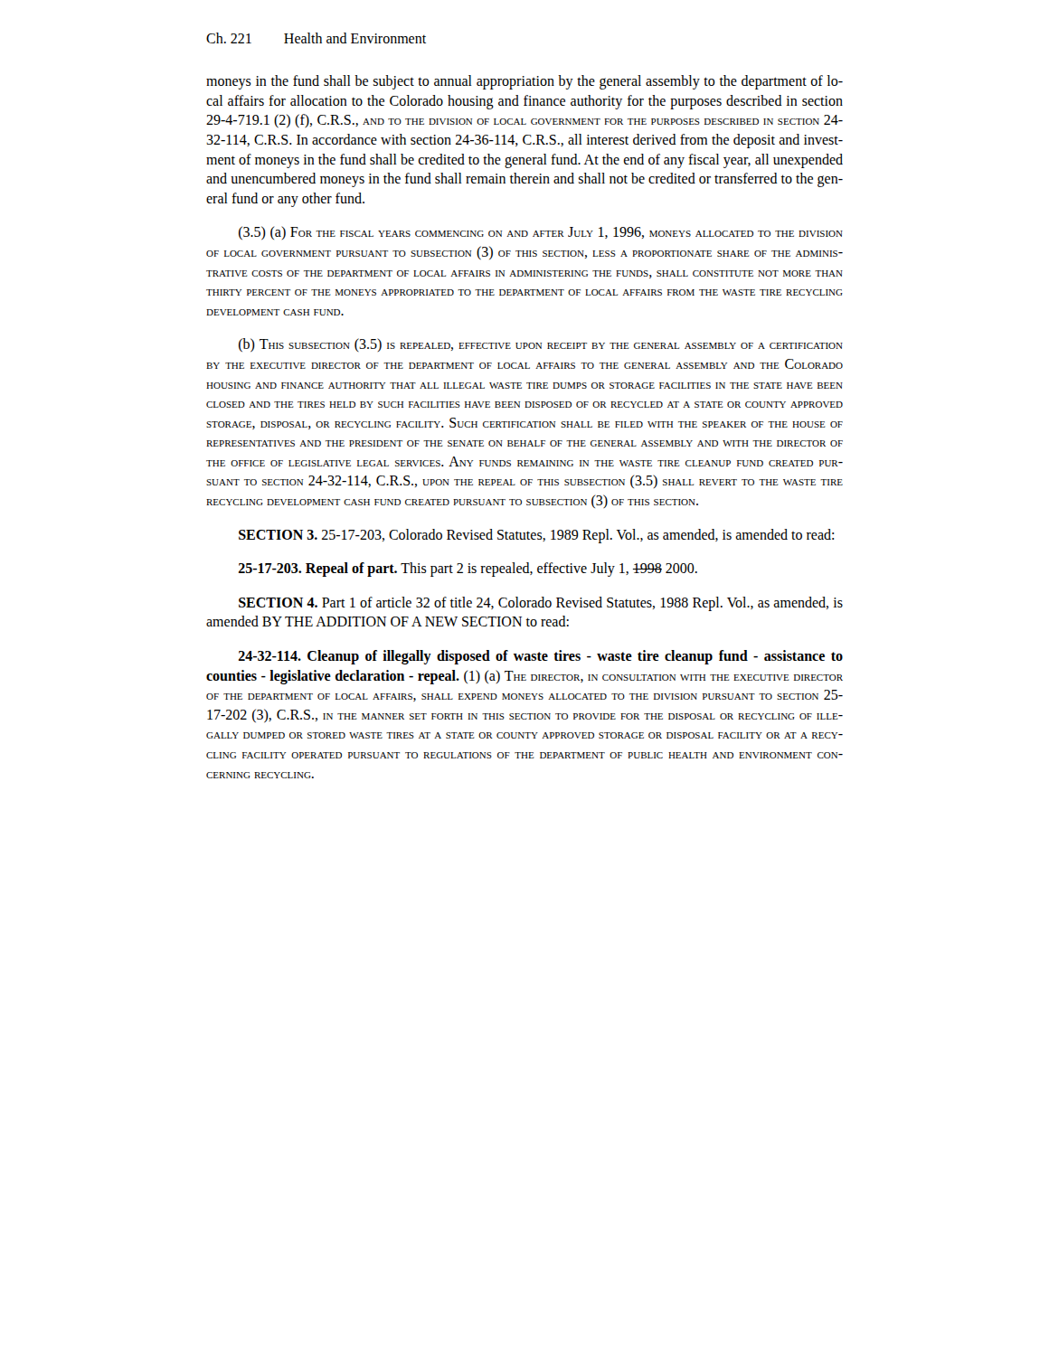Ch. 221 Health and Environment
moneys in the fund shall be subject to annual appropriation by the general assembly to the department of local affairs for allocation to the Colorado housing and finance authority for the purposes described in section 29-4-719.1 (2) (f), C.R.S., and to the division of local government for the purposes described in section 24-32-114, C.R.S. In accordance with section 24-36-114, C.R.S., all interest derived from the deposit and investment of moneys in the fund shall be credited to the general fund. At the end of any fiscal year, all unexpended and unencumbered moneys in the fund shall remain therein and shall not be credited or transferred to the general fund or any other fund.
(3.5) (a) For the fiscal years commencing on and after July 1, 1996, moneys allocated to the division of local government pursuant to subsection (3) of this section, less a proportionate share of the administrative costs of the department of local affairs in administering the funds, shall constitute not more than thirty percent of the moneys appropriated to the department of local affairs from the waste tire recycling development cash fund.
(b) This subsection (3.5) is repealed, effective upon receipt by the general assembly of a certification by the executive director of the department of local affairs to the general assembly and the Colorado housing and finance authority that all illegal waste tire dumps or storage facilities in the state have been closed and the tires held by such facilities have been disposed of or recycled at a state or county approved storage, disposal, or recycling facility. Such certification shall be filed with the speaker of the house of representatives and the president of the senate on behalf of the general assembly and with the director of the office of legislative legal services. Any funds remaining in the waste tire cleanup fund created pursuant to section 24-32-114, C.R.S., upon the repeal of this subsection (3.5) shall revert to the waste tire recycling development cash fund created pursuant to subsection (3) of this section.
SECTION 3. 25-17-203, Colorado Revised Statutes, 1989 Repl. Vol., as amended, is amended to read:
25-17-203. Repeal of part. This part 2 is repealed, effective July 1, 1998 2000.
SECTION 4. Part 1 of article 32 of title 24, Colorado Revised Statutes, 1988 Repl. Vol., as amended, is amended BY THE ADDITION OF A NEW SECTION to read:
24-32-114. Cleanup of illegally disposed of waste tires - waste tire cleanup fund - assistance to counties - legislative declaration - repeal. (1) (a) The director, in consultation with the executive director of the department of local affairs, shall expend moneys allocated to the division pursuant to section 25-17-202 (3), C.R.S., in the manner set forth in this section to provide for the disposal or recycling of illegally dumped or stored waste tires at a state or county approved storage or disposal facility or at a recycling facility operated pursuant to regulations of the department of public health and environment concerning recycling.